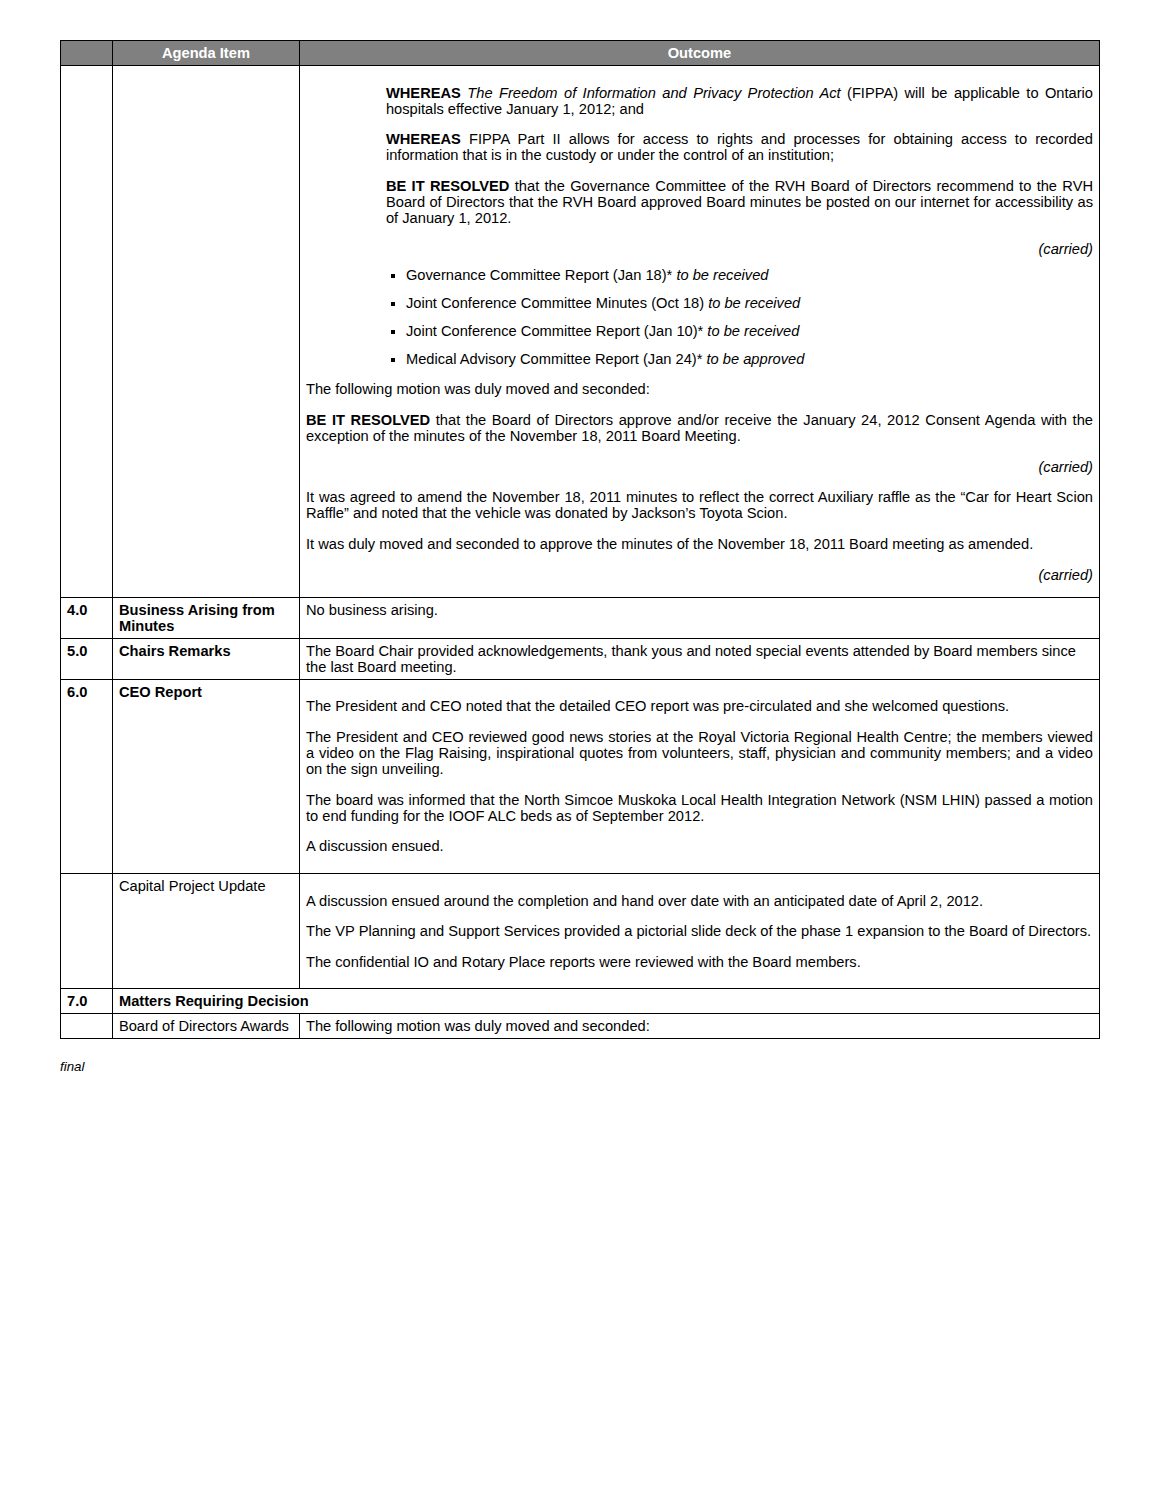| | Agenda Item | Outcome |
| --- | --- | --- |
| | | WHEREAS The Freedom of Information and Privacy Protection Act (FIPPA) will be applicable to Ontario hospitals effective January 1, 2012; and WHEREAS FIPPA Part II allows for access to rights and processes for obtaining access to recorded information that is in the custody or under the control of an institution; BE IT RESOLVED that the Governance Committee of the RVH Board of Directors recommend to the RVH Board of Directors that the RVH Board approved Board minutes be posted on our internet for accessibility as of January 1, 2012. (carried) Governance Committee Report (Jan 18)* to be received Joint Conference Committee Minutes (Oct 18) to be received Joint Conference Committee Report (Jan 10)* to be received Medical Advisory Committee Report (Jan 24)* to be approved The following motion was duly moved and seconded: BE IT RESOLVED that the Board of Directors approve and/or receive the January 24, 2012 Consent Agenda with the exception of the minutes of the November 18, 2011 Board Meeting. (carried) It was agreed to amend the November 18, 2011 minutes to reflect the correct Auxiliary raffle as the “Car for Heart Scion Raffle” and noted that the vehicle was donated by Jackson’s Toyota Scion. It was duly moved and seconded to approve the minutes of the November 18, 2011 Board meeting as amended. (carried) |
| 4.0 | Business Arising from Minutes | No business arising. |
| 5.0 | Chairs Remarks | The Board Chair provided acknowledgements, thank yous and noted special events attended by Board members since the last Board meeting. |
| 6.0 | CEO Report | The President and CEO noted that the detailed CEO report was pre-circulated and she welcomed questions. The President and CEO reviewed good news stories at the Royal Victoria Regional Health Centre; the members viewed a video on the Flag Raising, inspirational quotes from volunteers, staff, physician and community members; and a video on the sign unveiling. The board was informed that the North Simcoe Muskoka Local Health Integration Network (NSM LHIN) passed a motion to end funding for the IOOF ALC beds as of September 2012. A discussion ensued. |
| | Capital Project Update | A discussion ensued around the completion and hand over date with an anticipated date of April 2, 2012. The VP Planning and Support Services provided a pictorial slide deck of the phase 1 expansion to the Board of Directors. The confidential IO and Rotary Place reports were reviewed with the Board members. |
| 7.0 | Matters Requiring Decision |
| | Board of Directors Awards | The following motion was duly moved and seconded: |
final